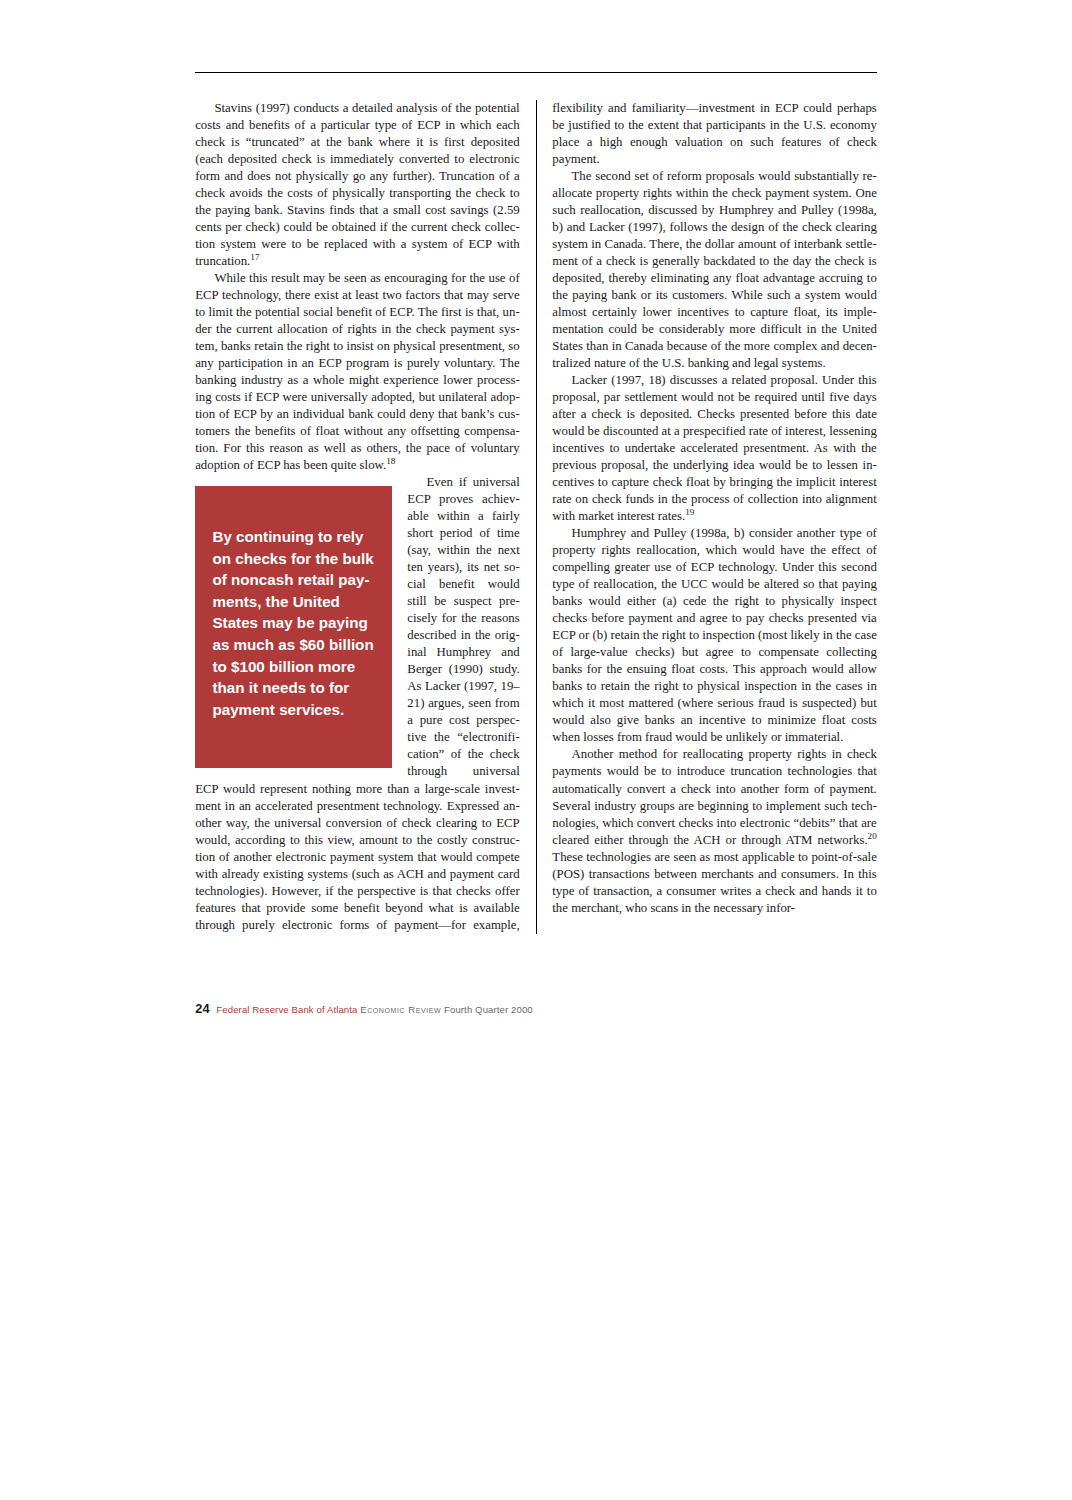Stavins (1997) conducts a detailed analysis of the potential costs and benefits of a particular type of ECP in which each check is “truncated” at the bank where it is first deposited (each deposited check is immediately converted to electronic form and does not physically go any further). Truncation of a check avoids the costs of physically transporting the check to the paying bank. Stavins finds that a small cost savings (2.59 cents per check) could be obtained if the current check collection system were to be replaced with a system of ECP with truncation.17
While this result may be seen as encouraging for the use of ECP technology, there exist at least two factors that may serve to limit the potential social benefit of ECP. The first is that, under the current allocation of rights in the check payment system, banks retain the right to insist on physical presentment, so any participation in an ECP program is purely voluntary. The banking industry as a whole might experience lower processing costs if ECP were universally adopted, but unilateral adoption of ECP by an individual bank could deny that bank’s customers the benefits of float without any offsetting compensation. For this reason as well as others, the pace of voluntary adoption of ECP has been quite slow.18
By continuing to rely on checks for the bulk of noncash retail payments, the United States may be paying as much as $60 billion to $100 billion more than it needs to for payment services.
Even if universal ECP proves achievable within a fairly short period of time (say, within the next ten years), its net social benefit would still be suspect precisely for the reasons described in the original Humphrey and Berger (1990) study. As Lacker (1997, 19–21) argues, seen from a pure cost perspective the “electronification” of the check through universal ECP would represent nothing more than a large-scale investment in an accelerated presentment technology. Expressed another way, the universal conversion of check clearing to ECP would, according to this view, amount to the costly construction of another electronic payment system that would compete with already existing systems (such as ACH and payment card technologies). However, if the perspective is that checks offer features that provide some benefit beyond what is available through purely electronic forms of payment—for example, flexibility and familiarity—investment in ECP could perhaps be justified to the extent that participants in the U.S. economy place a high enough valuation on such features of check payment.
The second set of reform proposals would substantially reallocate property rights within the check payment system. One such reallocation, discussed by Humphrey and Pulley (1998a, b) and Lacker (1997), follows the design of the check clearing system in Canada. There, the dollar amount of interbank settlement of a check is generally backdated to the day the check is deposited, thereby eliminating any float advantage accruing to the paying bank or its customers. While such a system would almost certainly lower incentives to capture float, its implementation could be considerably more difficult in the United States than in Canada because of the more complex and decentralized nature of the U.S. banking and legal systems.
Lacker (1997, 18) discusses a related proposal. Under this proposal, par settlement would not be required until five days after a check is deposited. Checks presented before this date would be discounted at a prespecified rate of interest, lessening incentives to undertake accelerated presentment. As with the previous proposal, the underlying idea would be to lessen incentives to capture check float by bringing the implicit interest rate on check funds in the process of collection into alignment with market interest rates.19
Humphrey and Pulley (1998a, b) consider another type of property rights reallocation, which would have the effect of compelling greater use of ECP technology. Under this second type of reallocation, the UCC would be altered so that paying banks would either (a) cede the right to physically inspect checks before payment and agree to pay checks presented via ECP or (b) retain the right to inspection (most likely in the case of large-value checks) but agree to compensate collecting banks for the ensuing float costs. This approach would allow banks to retain the right to physical inspection in the cases in which it most mattered (where serious fraud is suspected) but would also give banks an incentive to minimize float costs when losses from fraud would be unlikely or immaterial.
Another method for reallocating property rights in check payments would be to introduce truncation technologies that automatically convert a check into another form of payment. Several industry groups are beginning to implement such technologies, which convert checks into electronic “debits” that are cleared either through the ACH or through ATM networks.20 These technologies are seen as most applicable to point-of-sale (POS) transactions between merchants and consumers. In this type of transaction, a consumer writes a check and hands it to the merchant, who scans in the necessary infor-
24 Federal Reserve Bank of Atlanta Economic Review Fourth Quarter 2000